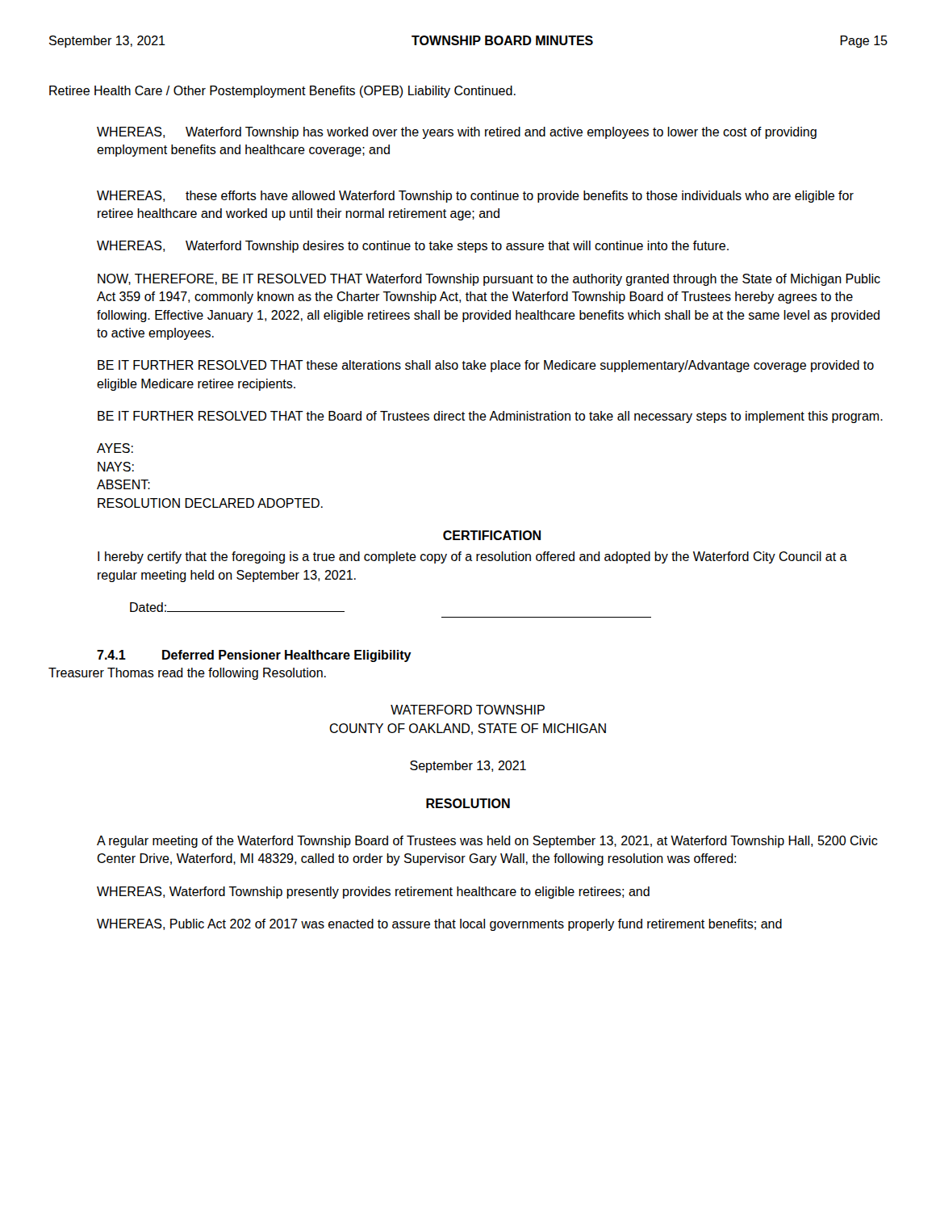September 13, 2021
TOWNSHIP BOARD MINUTES
Page 15
Retiree Health Care / Other Postemployment Benefits (OPEB) Liability Continued.
WHEREAS, Waterford Township has worked over the years with retired and active employees to lower the cost of providing employment benefits and healthcare coverage; and
WHEREAS, these efforts have allowed Waterford Township to continue to provide benefits to those individuals who are eligible for retiree healthcare and worked up until their normal retirement age; and
WHEREAS, Waterford Township desires to continue to take steps to assure that will continue into the future.
NOW, THEREFORE, BE IT RESOLVED THAT Waterford Township pursuant to the authority granted through the State of Michigan Public Act 359 of 1947, commonly known as the Charter Township Act, that the Waterford Township Board of Trustees hereby agrees to the following. Effective January 1, 2022, all eligible retirees shall be provided healthcare benefits which shall be at the same level as provided to active employees.
BE IT FURTHER RESOLVED THAT these alterations shall also take place for Medicare supplementary/Advantage coverage provided to eligible Medicare retiree recipients.
BE IT FURTHER RESOLVED THAT the Board of Trustees direct the Administration to take all necessary steps to implement this program.
AYES:
NAYS:
ABSENT:
RESOLUTION DECLARED ADOPTED.
CERTIFICATION
I hereby certify that the foregoing is a true and complete copy of a resolution offered and adopted by the Waterford City Council at a regular meeting held on September 13, 2021.
Dated:
7.4.1 Deferred Pensioner Healthcare Eligibility
Treasurer Thomas read the following Resolution.
WATERFORD TOWNSHIP
COUNTY OF OAKLAND, STATE OF MICHIGAN
September 13, 2021
RESOLUTION
A regular meeting of the Waterford Township Board of Trustees was held on September 13, 2021, at Waterford Township Hall, 5200 Civic Center Drive, Waterford, MI 48329, called to order by Supervisor Gary Wall, the following resolution was offered:
WHEREAS, Waterford Township presently provides retirement healthcare to eligible retirees; and
WHEREAS, Public Act 202 of 2017 was enacted to assure that local governments properly fund retirement benefits; and